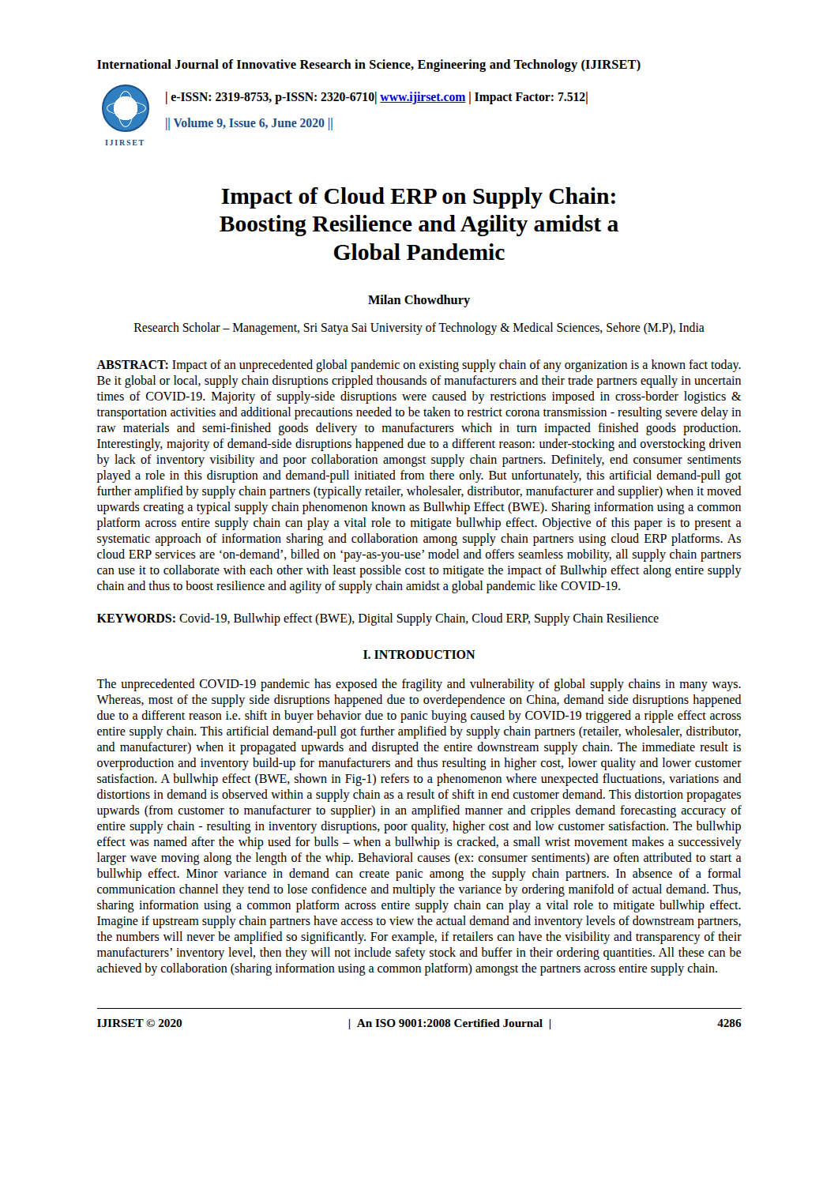International Journal of Innovative Research in Science, Engineering and Technology (IJIRSET)
IJIRSET
| e-ISSN: 2319-8753, p-ISSN: 2320-6710| www.ijirset.com | Impact Factor: 7.512|
|| Volume 9, Issue 6, June 2020 ||
Impact of Cloud ERP on Supply Chain:
Boosting Resilience and Agility amidst a
Global Pandemic
Milan Chowdhury
Research Scholar – Management, Sri Satya Sai University of Technology & Medical Sciences, Sehore (M.P), India
ABSTRACT: Impact of an unprecedented global pandemic on existing supply chain of any organization is a known fact today. Be it global or local, supply chain disruptions crippled thousands of manufacturers and their trade partners equally in uncertain times of COVID-19. Majority of supply-side disruptions were caused by restrictions imposed in cross-border logistics & transportation activities and additional precautions needed to be taken to restrict corona transmission - resulting severe delay in raw materials and semi-finished goods delivery to manufacturers which in turn impacted finished goods production. Interestingly, majority of demand-side disruptions happened due to a different reason: under-stocking and overstocking driven by lack of inventory visibility and poor collaboration amongst supply chain partners. Definitely, end consumer sentiments played a role in this disruption and demand-pull initiated from there only. But unfortunately, this artificial demand-pull got further amplified by supply chain partners (typically retailer, wholesaler, distributor, manufacturer and supplier) when it moved upwards creating a typical supply chain phenomenon known as Bullwhip Effect (BWE). Sharing information using a common platform across entire supply chain can play a vital role to mitigate bullwhip effect. Objective of this paper is to present a systematic approach of information sharing and collaboration among supply chain partners using cloud ERP platforms. As cloud ERP services are ‘on-demand’, billed on ‘pay-as-you-use’ model and offers seamless mobility, all supply chain partners can use it to collaborate with each other with least possible cost to mitigate the impact of Bullwhip effect along entire supply chain and thus to boost resilience and agility of supply chain amidst a global pandemic like COVID-19.
KEYWORDS: Covid-19, Bullwhip effect (BWE), Digital Supply Chain, Cloud ERP, Supply Chain Resilience
I. INTRODUCTION
The unprecedented COVID-19 pandemic has exposed the fragility and vulnerability of global supply chains in many ways. Whereas, most of the supply side disruptions happened due to overdependence on China, demand side disruptions happened due to a different reason i.e. shift in buyer behavior due to panic buying caused by COVID-19 triggered a ripple effect across entire supply chain. This artificial demand-pull got further amplified by supply chain partners (retailer, wholesaler, distributor, and manufacturer) when it propagated upwards and disrupted the entire downstream supply chain. The immediate result is overproduction and inventory build-up for manufacturers and thus resulting in higher cost, lower quality and lower customer satisfaction. A bullwhip effect (BWE, shown in Fig-1) refers to a phenomenon where unexpected fluctuations, variations and distortions in demand is observed within a supply chain as a result of shift in end customer demand. This distortion propagates upwards (from customer to manufacturer to supplier) in an amplified manner and cripples demand forecasting accuracy of entire supply chain - resulting in inventory disruptions, poor quality, higher cost and low customer satisfaction. The bullwhip effect was named after the whip used for bulls – when a bullwhip is cracked, a small wrist movement makes a successively larger wave moving along the length of the whip. Behavioral causes (ex: consumer sentiments) are often attributed to start a bullwhip effect. Minor variance in demand can create panic among the supply chain partners. In absence of a formal communication channel they tend to lose confidence and multiply the variance by ordering manifold of actual demand. Thus, sharing information using a common platform across entire supply chain can play a vital role to mitigate bullwhip effect. Imagine if upstream supply chain partners have access to view the actual demand and inventory levels of downstream partners, the numbers will never be amplified so significantly. For example, if retailers can have the visibility and transparency of their manufacturers’ inventory level, then they will not include safety stock and buffer in their ordering quantities. All these can be achieved by collaboration (sharing information using a common platform) amongst the partners across entire supply chain.
IJIRSET © 2020 |An ISO 9001:2008 Certified Journal| 4286